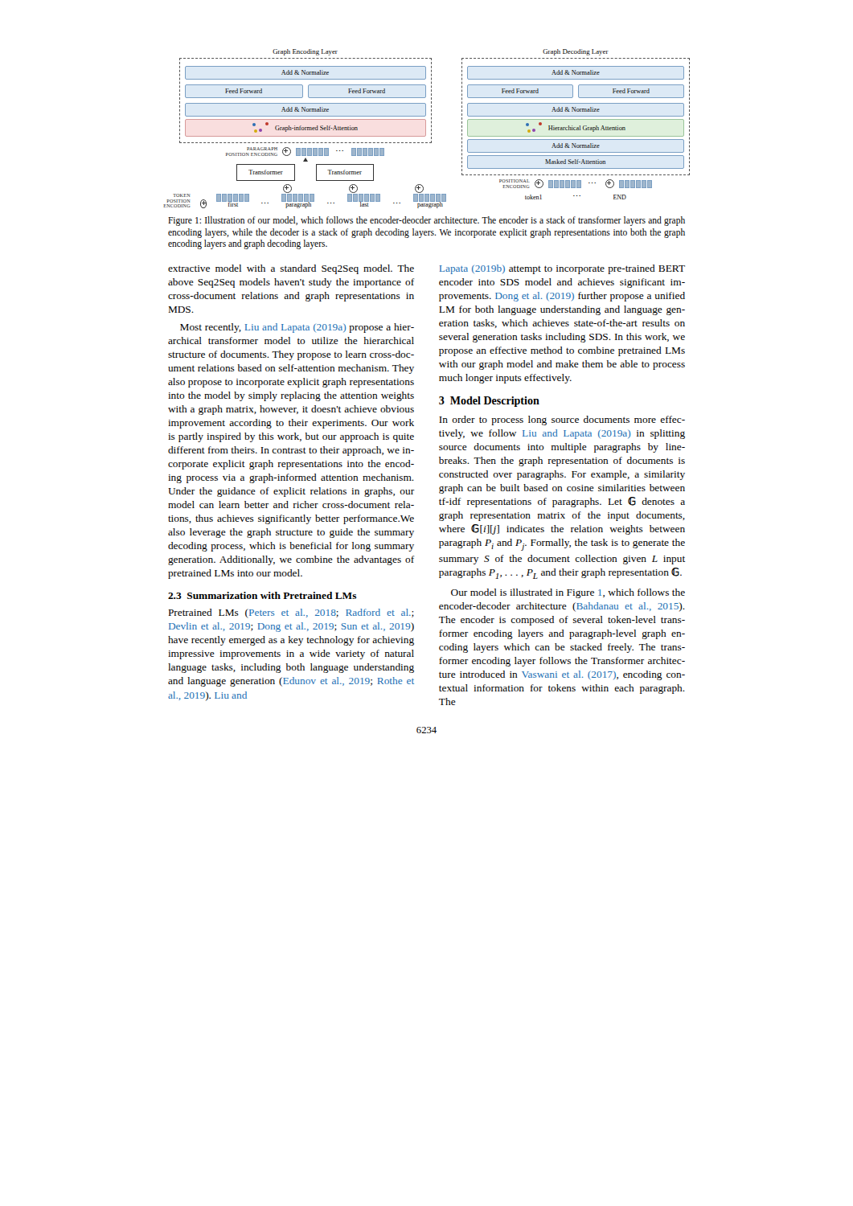Graph Encoding Layer
Add & Normalize
Feed Forward
Feed Forward
Add & Normalize
Graph-informed Self-Attention
PARAGRAPH
POSITION ENCODING
⋯
Transformer
Transformer
TOKEN
POSITION
ENCODING
first
⋯
paragraph
⋯
last
⋯
paragraph
Graph Decoding Layer
Add & Normalize
Feed Forward
Feed Forward
Add & Normalize
Hierarchical Graph Attention
Add & Normalize
Masked Self-Attention
POSITIONAL
ENCODING
⋯
token1
⋯
END
Figure 1: Illustration of our model, which follows the encoder-deocder architecture. The encoder is a stack of transformer layers and graph encoding layers, while the decoder is a stack of graph decoding layers. We incorporate explicit graph representations into both the graph encoding layers and graph decoding layers.
extractive model with a standard Seq2Seq model. The above Seq2Seq models haven't study the importance of cross-document relations and graph representations in MDS.
Most recently, Liu and Lapata (2019a) propose a hierarchical transformer model to utilize the hierarchical structure of documents. They propose to learn cross-document relations based on self-attention mechanism. They also propose to incorporate explicit graph representations into the model by simply replacing the attention weights with a graph matrix, however, it doesn't achieve obvious improvement according to their experiments. Our work is partly inspired by this work, but our approach is quite different from theirs. In contrast to their approach, we incorporate explicit graph representations into the encoding process via a graph-informed attention mechanism. Under the guidance of explicit relations in graphs, our model can learn better and richer cross-document relations, thus achieves significantly better performance.We also leverage the graph structure to guide the summary decoding process, which is beneficial for long summary generation. Additionally, we combine the advantages of pretrained LMs into our model.
2.3 Summarization with Pretrained LMs
Pretrained LMs (Peters et al., 2018; Radford et al.; Devlin et al., 2019; Dong et al., 2019; Sun et al., 2019) have recently emerged as a key technology for achieving impressive improvements in a wide variety of natural language tasks, including both language understanding and language generation (Edunov et al., 2019; Rothe et al., 2019). Liu and
Lapata (2019b) attempt to incorporate pre-trained BERT encoder into SDS model and achieves significant improvements. Dong et al. (2019) further propose a unified LM for both language understanding and language generation tasks, which achieves state-of-the-art results on several generation tasks including SDS. In this work, we propose an effective method to combine pretrained LMs with our graph model and make them be able to process much longer inputs effectively.
3 Model Description
In order to process long source documents more effectively, we follow Liu and Lapata (2019a) in splitting source documents into multiple paragraphs by line-breaks. Then the graph representation of documents is constructed over paragraphs. For example, a similarity graph can be built based on cosine similarities between tf-idf representations of paragraphs. Let 𝔾 denotes a graph representation matrix of the input documents, where 𝔾[i][j] indicates the relation weights between paragraph Pi and Pj. Formally, the task is to generate the summary S of the document collection given L input paragraphs P1, . . . , PL and their graph representation 𝔾.
Our model is illustrated in Figure 1, which follows the encoder-decoder architecture (Bahdanau et al., 2015). The encoder is composed of several token-level transformer encoding layers and paragraph-level graph encoding layers which can be stacked freely. The transformer encoding layer follows the Transformer architecture introduced in Vaswani et al. (2017), encoding contextual information for tokens within each paragraph. The
6234